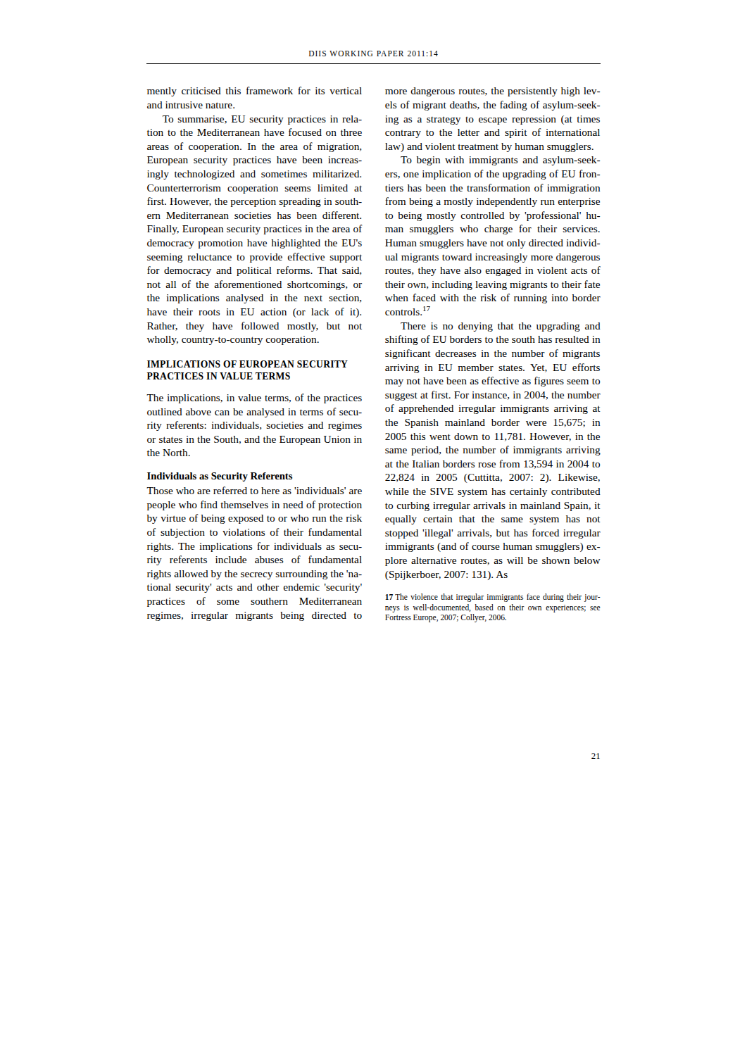DIIS Working Paper 2011:14
mently criticised this framework for its vertical and intrusive nature.
To summarise, EU security practices in relation to the Mediterranean have focused on three areas of cooperation. In the area of migration, European security practices have been increasingly technologized and sometimes militarized. Counterterrorism cooperation seems limited at first. However, the perception spreading in southern Mediterranean societies has been different. Finally, European security practices in the area of democracy promotion have highlighted the EU's seeming reluctance to provide effective support for democracy and political reforms. That said, not all of the aforementioned shortcomings, or the implications analysed in the next section, have their roots in EU action (or lack of it). Rather, they have followed mostly, but not wholly, country-to-country cooperation.
Implications of European security practices in value terms
The implications, in value terms, of the practices outlined above can be analysed in terms of security referents: individuals, societies and regimes or states in the South, and the European Union in the North.
Individuals as Security Referents
Those who are referred to here as 'individuals' are people who find themselves in need of protection by virtue of being exposed to or who run the risk of subjection to violations of their fundamental rights. The implications for individuals as security referents include abuses of fundamental rights allowed by the secrecy surrounding the 'national security' acts and other endemic 'security' practices of some southern Mediterranean regimes, irregular migrants being directed to more dangerous routes, the persistently high levels of migrant deaths, the fading of asylum-seeking as a strategy to escape repression (at times contrary to the letter and spirit of international law) and violent treatment by human smugglers.
To begin with immigrants and asylum-seekers, one implication of the upgrading of EU frontiers has been the transformation of immigration from being a mostly independently run enterprise to being mostly controlled by 'professional' human smugglers who charge for their services. Human smugglers have not only directed individual migrants toward increasingly more dangerous routes, they have also engaged in violent acts of their own, including leaving migrants to their fate when faced with the risk of running into border controls.17
There is no denying that the upgrading and shifting of EU borders to the south has resulted in significant decreases in the number of migrants arriving in EU member states. Yet, EU efforts may not have been as effective as figures seem to suggest at first. For instance, in 2004, the number of apprehended irregular immigrants arriving at the Spanish mainland border were 15,675; in 2005 this went down to 11,781. However, in the same period, the number of immigrants arriving at the Italian borders rose from 13,594 in 2004 to 22,824 in 2005 (Cuttitta, 2007: 2). Likewise, while the SIVE system has certainly contributed to curbing irregular arrivals in mainland Spain, it equally certain that the same system has not stopped 'illegal' arrivals, but has forced irregular immigrants (and of course human smugglers) explore alternative routes, as will be shown below (Spijkerboer, 2007: 131). As
17 The violence that irregular immigrants face during their journeys is well-documented, based on their own experiences; see Fortress Europe, 2007; Collyer, 2006.
21